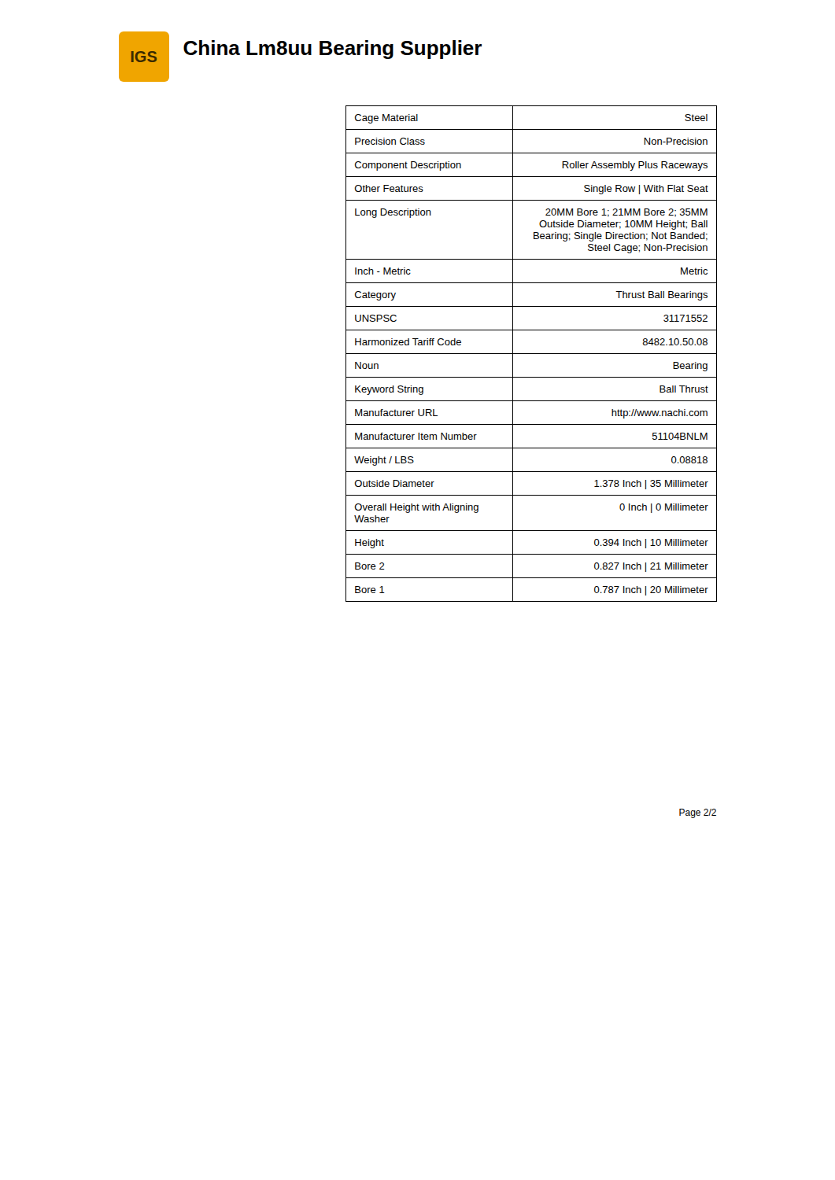IGS
China Lm8uu Bearing Supplier
| Cage Material | Steel |
| Precision Class | Non-Precision |
| Component Description | Roller Assembly Plus Raceways |
| Other Features | Single Row / With Flat Seat |
| Long Description | 20MM Bore 1; 21MM Bore 2; 35MM Outside Diameter; 10MM Height; Ball Bearing; Single Direction; Not Banded; Steel Cage; Non-Precision |
| Inch - Metric | Metric |
| Category | Thrust Ball Bearings |
| UNSPSC | 31171552 |
| Harmonized Tariff Code | 8482.10.50.08 |
| Noun | Bearing |
| Keyword String | Ball Thrust |
| Manufacturer URL | http://www.nachi.com |
| Manufacturer Item Number | 51104BNLM |
| Weight / LBS | 0.08818 |
| Outside Diameter | 1.378 Inch / 35 Millimeter |
| Overall Height with Aligning Washer | 0 Inch / 0 Millimeter |
| Height | 0.394 Inch / 10 Millimeter |
| Bore 2 | 0.827 Inch / 21 Millimeter |
| Bore 1 | 0.787 Inch / 20 Millimeter |
Page 2/2